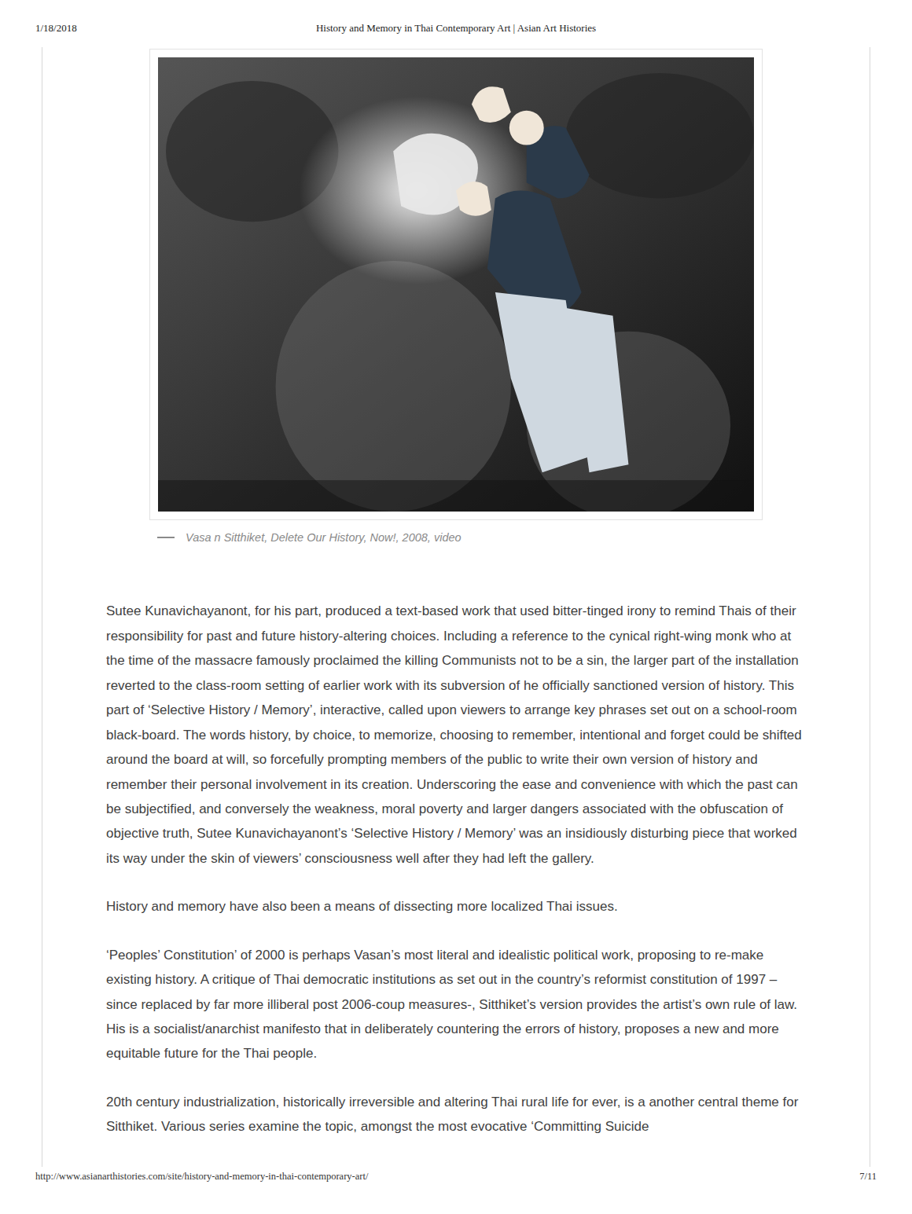1/18/2018
History and Memory in Thai Contemporary Art | Asian Art Histories
Vasa n Sitthiket, Delete Our History, Now!, 2008, video
Sutee Kunavichayanont, for his part, produced a text-based work that used bitter-tinged irony to remind Thais of their responsibility for past and future history-altering choices. Including a reference to the cynical right-wing monk who at the time of the massacre famously proclaimed the killing Communists not to be a sin, the larger part of the installation reverted to the class-room setting of earlier work with its subversion of he officially sanctioned version of history. This part of ‘Selective History / Memory’, interactive, called upon viewers to arrange key phrases set out on a school-room black-board. The words history, by choice, to memorize, choosing to remember, intentional and forget could be shifted around the board at will, so forcefully prompting members of the public to write their own version of history and remember their personal involvement in its creation. Underscoring the ease and convenience with which the past can be subjectified, and conversely the weakness, moral poverty and larger dangers associated with the obfuscation of objective truth, Sutee Kunavichayanont’s ‘Selective History / Memory’ was an insidiously disturbing piece that worked its way under the skin of viewers’ consciousness well after they had left the gallery.
History and memory have also been a means of dissecting more localized Thai issues.
‘Peoples’ Constitution’ of 2000 is perhaps Vasan’s most literal and idealistic political work, proposing to re-make existing history. A critique of Thai democratic institutions as set out in the country’s reformist constitution of 1997 –since replaced by far more illiberal post 2006-coup measures-, Sitthiket’s version provides the artist’s own rule of law. His is a socialist/anarchist manifesto that in deliberately countering the errors of history, proposes a new and more equitable future for the Thai people.
20th century industrialization, historically irreversible and altering Thai rural life for ever, is a another central theme for Sitthiket. Various series examine the topic, amongst the most evocative ‘Committing Suicide
http://www.asianarthistories.com/site/history-and-memory-in-thai-contemporary-art/
7/11